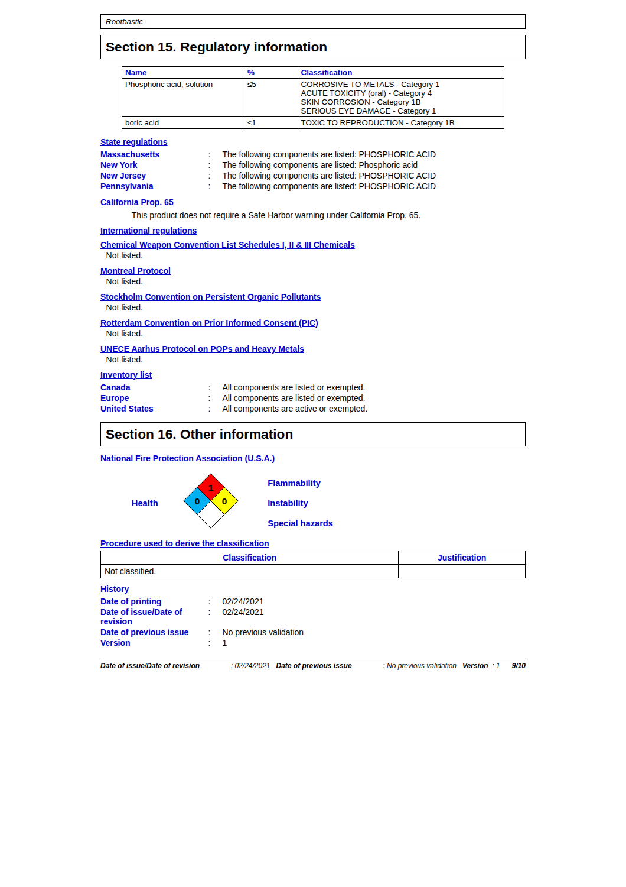Rootbastic
Section 15. Regulatory information
| Name | % | Classification |
| --- | --- | --- |
| Phosphoric acid, solution | ≤5 | CORROSIVE TO METALS - Category 1 ACUTE TOXICITY (oral) - Category 4 SKIN CORROSION - Category 1B SERIOUS EYE DAMAGE - Category 1 |
| boric acid | ≤1 | TOXIC TO REPRODUCTION - Category 1B |
State regulations
| Massachusetts | : | The following components are listed: PHOSPHORIC ACID |
| New York | : | The following components are listed: Phosphoric acid |
| New Jersey | : | The following components are listed: PHOSPHORIC ACID |
| Pennsylvania | : | The following components are listed: PHOSPHORIC ACID |
California Prop. 65
This product does not require a Safe Harbor warning under California Prop. 65.
International regulations
Chemical Weapon Convention List Schedules I, II & III Chemicals
Not listed.
Montreal Protocol
Not listed.
Stockholm Convention on Persistent Organic Pollutants
Not listed.
Rotterdam Convention on Prior Informed Consent (PIC)
Not listed.
UNECE Aarhus Protocol on POPs and Heavy Metals
Not listed.
Inventory list
| Canada | : | All components are listed or exempted. |
| Europe | : | All components are listed or exempted. |
| United States | : | All components are active or exempted. |
Section 16. Other information
National Fire Protection Association (U.S.A.)
1 0 0 Flammability Health Instability Special hazards
Procedure used to derive the classification
| Classification | Justification |
| --- | --- |
| Not classified. | |
History
| Date of printing | : | 02/24/2021 |
| Date of issue/Date of revision | : | 02/24/2021 |
| Date of previous issue | : | No previous validation |
| Version | : | 1 |
Date of issue/Date of revision : 02/24/2021 Date of previous issue : No previous validation Version : 1 9/10